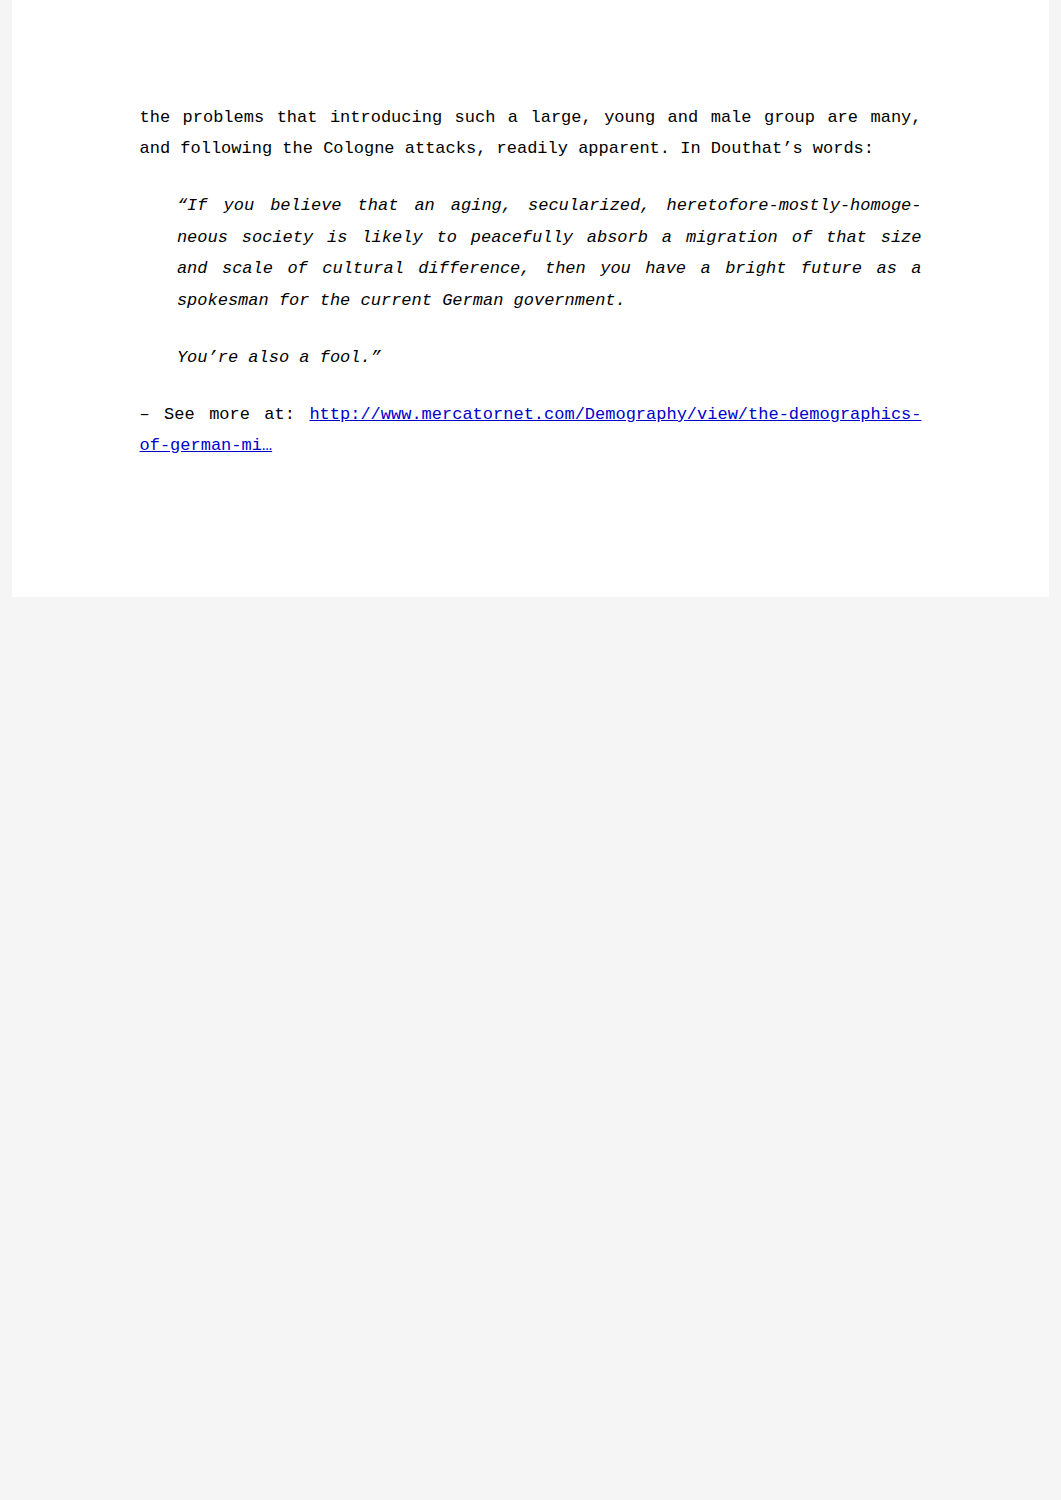the problems that introducing such a large, young and male group are many, and following the Cologne attacks, readily apparent. In Douthat’s words:
“If you believe that an aging, secularized, heretofore-mostly-homogeneous society is likely to peacefully absorb a migration of that size and scale of cultural difference, then you have a bright future as a spokesman for the current German government.
You’re also a fool.”
– See more at: http://www.mercatornet.com/Demography/view/the-demographics-of-german-mi…